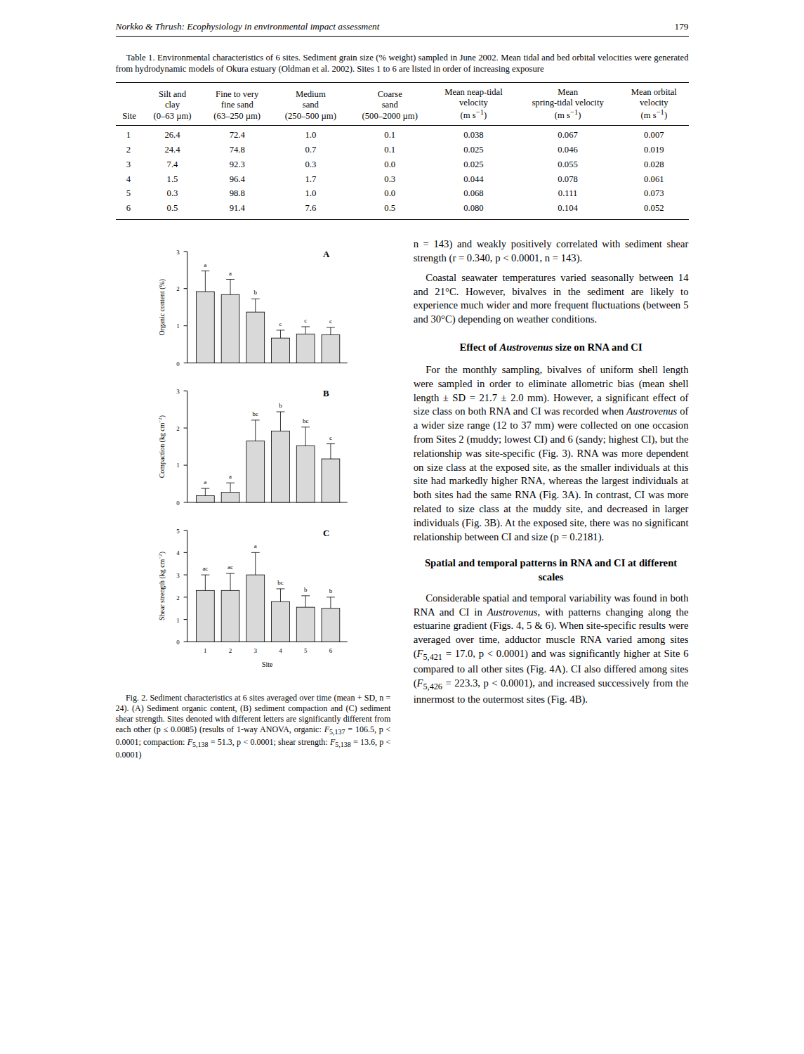Norkko & Thrush: Ecophysiology in environmental impact assessment 179
Table 1. Environmental characteristics of 6 sites. Sediment grain size (% weight) sampled in June 2002. Mean tidal and bed orbital velocities were generated from hydrodynamic models of Okura estuary (Oldman et al. 2002). Sites 1 to 6 are listed in order of increasing exposure
| Site | Silt and clay (0–63 µm) | Fine to very fine sand (63–250 µm) | Medium sand (250–500 µm) | Coarse sand (500–2000 µm) | Mean neap-tidal velocity (m s −1 ) | Mean spring-tidal velocity (m s −1 ) | Mean orbital velocity (m s −1 ) |
| --- | --- | --- | --- | --- | --- | --- | --- |
| 1 | 26.4 | 72.4 | 1.0 | 0.1 | 0.038 | 0.067 | 0.007 |
| 2 | 24.4 | 74.8 | 0.7 | 0.1 | 0.025 | 0.046 | 0.019 |
| 3 | 7.4 | 92.3 | 0.3 | 0.0 | 0.025 | 0.055 | 0.028 |
| 4 | 1.5 | 96.4 | 1.7 | 0.3 | 0.044 | 0.078 | 0.061 |
| 5 | 0.3 | 98.8 | 1.0 | 0.0 | 0.068 | 0.111 | 0.073 |
| 6 | 0.5 | 91.4 | 7.6 | 0.5 | 0.080 | 0.104 | 0.052 |
A 0 1 2 3 Organic content (%) a a b c c c B 0 1 2 3 Compaction (kg cm−2) a a bc b bc c C 0 1 2 3 4 5 Shear strength (kg cm−2) ac ac a bc b b 1 2 3 4 5 6 Site
Fig. 2. Sediment characteristics at 6 sites averaged over time (mean + SD, n = 24). (A) Sediment organic content, (B) sediment compaction and (C) sediment shear strength. Sites denoted with different letters are significantly different from each other (p ≤ 0.0085) (results of 1-way ANOVA, organic: F5,137 = 106.5, p < 0.0001; compaction: F5,138 = 51.3, p < 0.0001; shear strength: F5,138 = 13.6, p < 0.0001)
n = 143) and weakly positively correlated with sediment shear strength (r = 0.340, p < 0.0001, n = 143).
Coastal seawater temperatures varied seasonally between 14 and 21°C. However, bivalves in the sediment are likely to experience much wider and more frequent fluctuations (between 5 and 30°C) depending on weather conditions.
Effect of Austrovenus size on RNA and CI
For the monthly sampling, bivalves of uniform shell length were sampled in order to eliminate allometric bias (mean shell length ± SD = 21.7 ± 2.0 mm). However, a significant effect of size class on both RNA and CI was recorded when Austrovenus of a wider size range (12 to 37 mm) were collected on one occasion from Sites 2 (muddy; lowest CI) and 6 (sandy; highest CI), but the relationship was site-specific (Fig. 3). RNA was more dependent on size class at the exposed site, as the smaller individuals at this site had markedly higher RNA, whereas the largest individuals at both sites had the same RNA (Fig. 3A). In contrast, CI was more related to size class at the muddy site, and decreased in larger individuals (Fig. 3B). At the exposed site, there was no significant relationship between CI and size (p = 0.2181).
Spatial and temporal patterns in RNA and CI at different scales
Considerable spatial and temporal variability was found in both RNA and CI in Austrovenus, with patterns changing along the estuarine gradient (Figs. 4, 5 & 6). When site-specific results were averaged over time, adductor muscle RNA varied among sites (F5,421 = 17.0, p < 0.0001) and was significantly higher at Site 6 compared to all other sites (Fig. 4A). CI also differed among sites (F5,426 = 223.3, p < 0.0001), and increased successively from the innermost to the outermost sites (Fig. 4B).